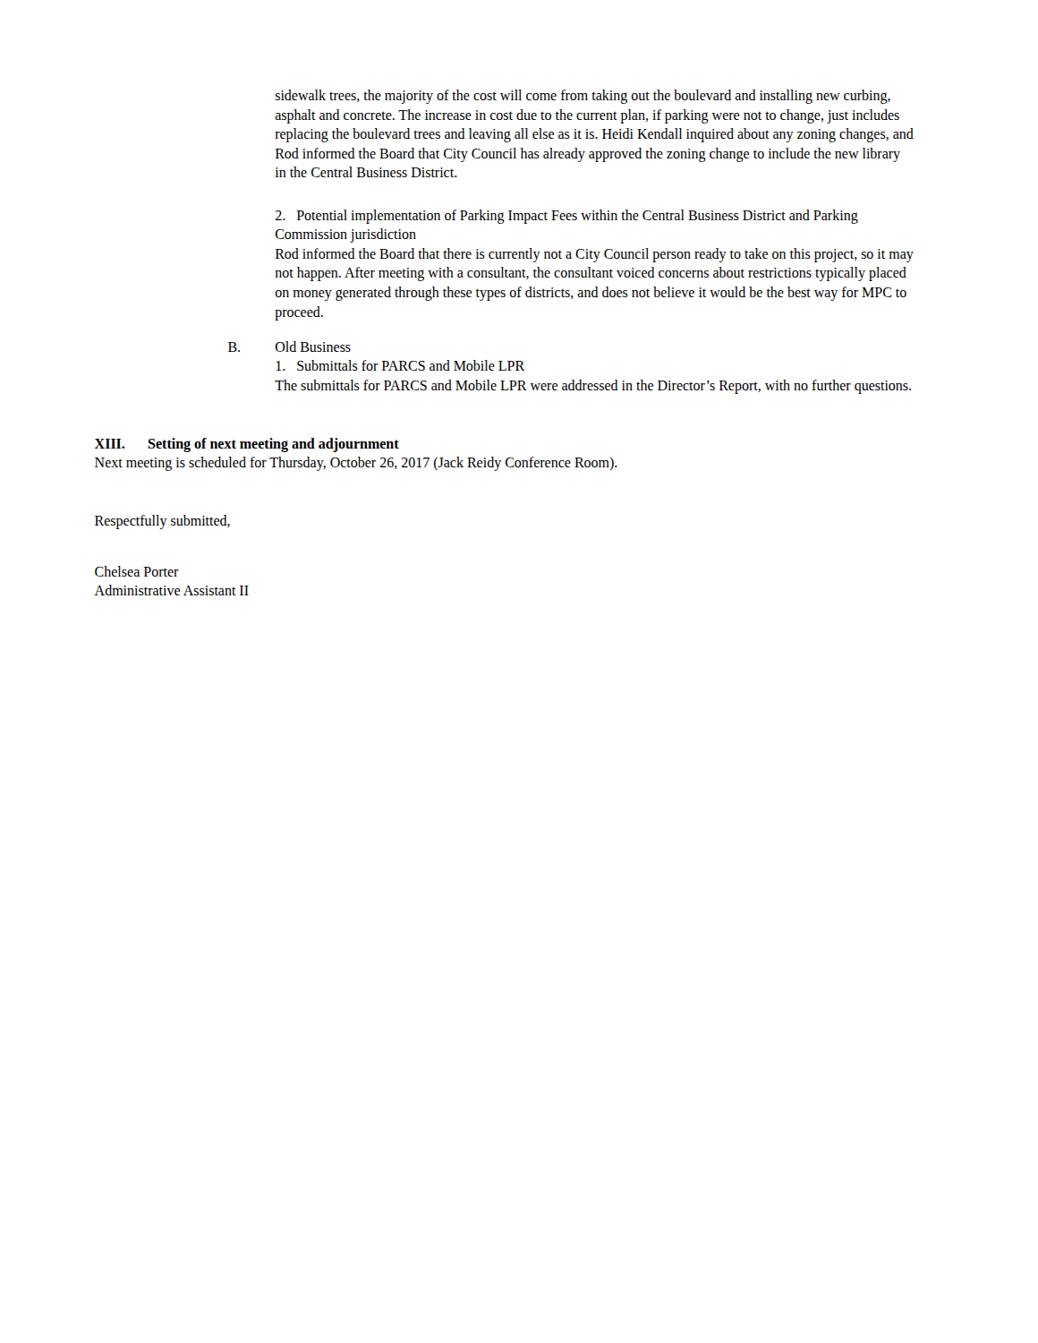sidewalk trees, the majority of the cost will come from taking out the boulevard and installing new curbing, asphalt and concrete. The increase in cost due to the current plan, if parking were not to change, just includes replacing the boulevard trees and leaving all else as it is. Heidi Kendall inquired about any zoning changes, and Rod informed the Board that City Council has already approved the zoning change to include the new library in the Central Business District.
2. Potential implementation of Parking Impact Fees within the Central Business District and Parking Commission jurisdiction
Rod informed the Board that there is currently not a City Council person ready to take on this project, so it may not happen. After meeting with a consultant, the consultant voiced concerns about restrictions typically placed on money generated through these types of districts, and does not believe it would be the best way for MPC to proceed.
B.
Old Business
1. Submittals for PARCS and Mobile LPR
The submittals for PARCS and Mobile LPR were addressed in the Director’s Report, with no further questions.
XIII.
Setting of next meeting and adjournment
Next meeting is scheduled for Thursday, October 26, 2017 (Jack Reidy Conference Room).
Respectfully submitted,
Chelsea Porter
Administrative Assistant II